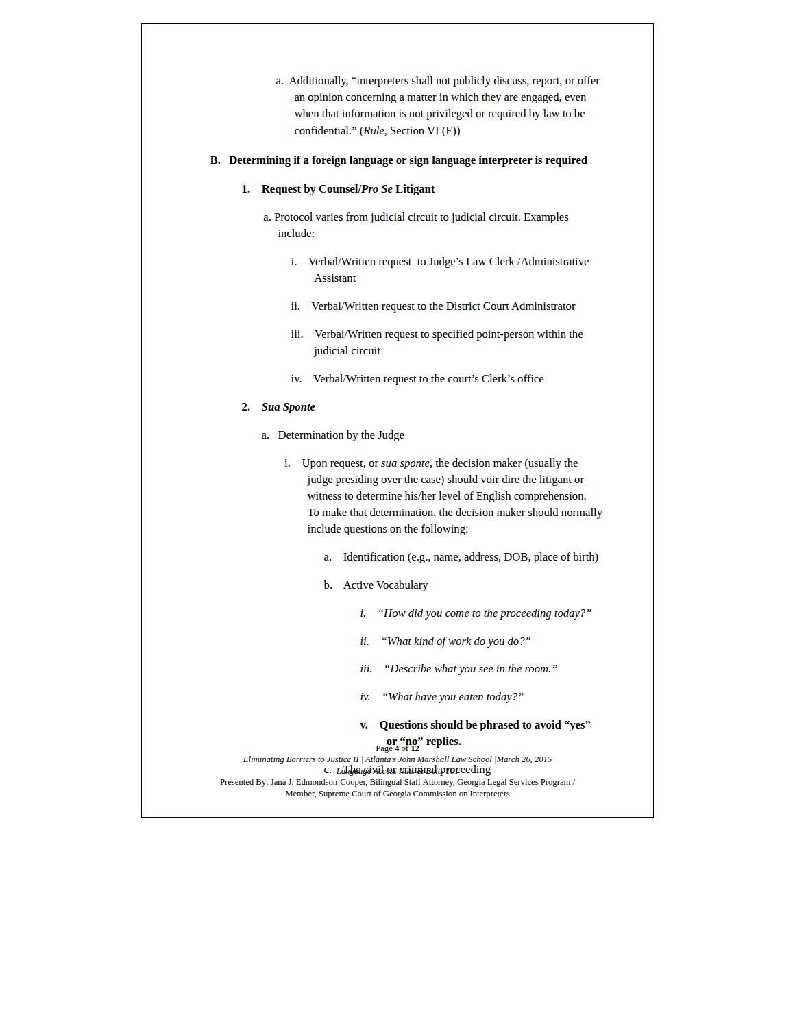a. Additionally, “interpreters shall not publicly discuss, report, or offer an opinion concerning a matter in which they are engaged, even when that information is not privileged or required by law to be confidential.” (Rule, Section VI (E))
B. Determining if a foreign language or sign language interpreter is required
1. Request by Counsel/Pro Se Litigant
a. Protocol varies from judicial circuit to judicial circuit. Examples include:
i. Verbal/Written request to Judge’s Law Clerk /Administrative Assistant
ii. Verbal/Written request to the District Court Administrator
iii. Verbal/Written request to specified point-person within the judicial circuit
iv. Verbal/Written request to the court’s Clerk’s office
2. Sua Sponte
a. Determination by the Judge
i. Upon request, or sua sponte, the decision maker (usually the judge presiding over the case) should voir dire the litigant or witness to determine his/her level of English comprehension. To make that determination, the decision maker should normally include questions on the following:
a. Identification (e.g., name, address, DOB, place of birth)
b. Active Vocabulary
i. “How did you come to the proceeding today?”
ii. “What kind of work do you do?”
iii. “Describe what you see in the room.”
iv. “What have you eaten today?”
v. Questions should be phrased to avoid “yes” or “no” replies.
c. The civil or criminal proceeding
Page 4 of 12
Eliminating Barriers to Justice II | Atlanta’s John Marshall Law School |March 26, 2015
Language Access Nuts & Bolts 101
Presented By: Jana J. Edmondson-Cooper, Bilingual Staff Attorney, Georgia Legal Services Program /
Member, Supreme Court of Georgia Commission on Interpreters